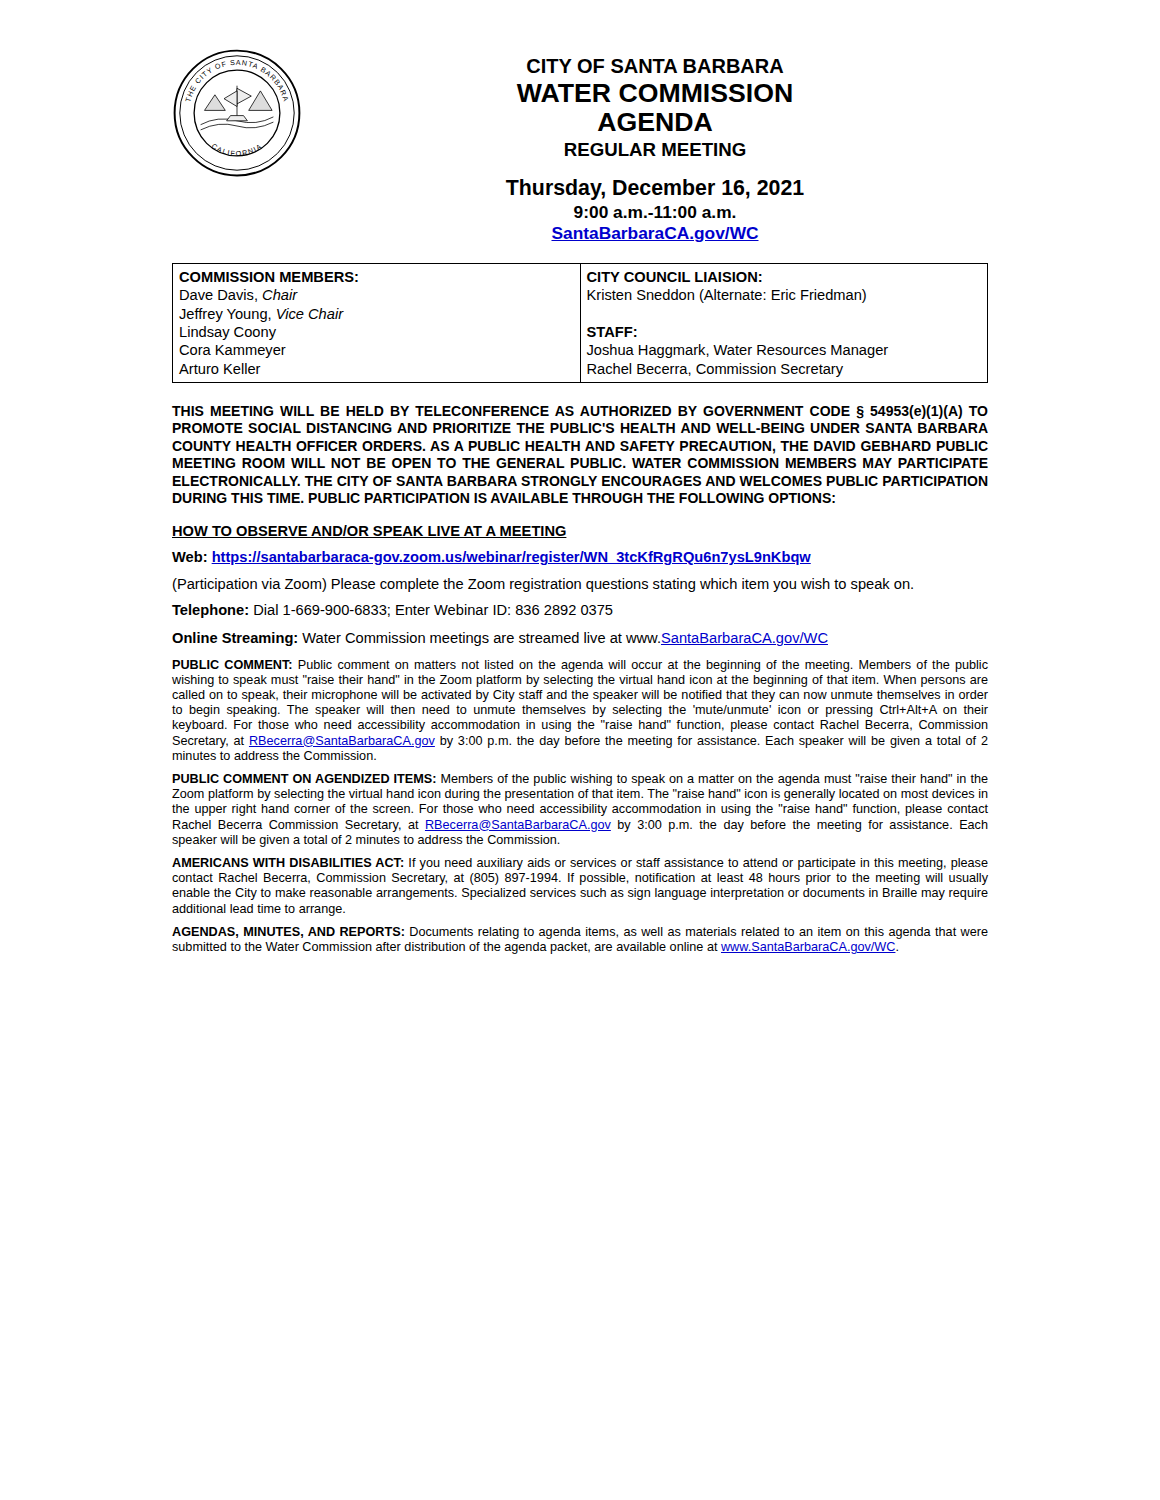THE CITY OF SANTA BARBARA CALIFORNIA
CITY OF SANTA BARBARA
WATER COMMISSION
AGENDA
REGULAR MEETING
Thursday, December 16, 2021
9:00 a.m.-11:00 a.m.
SantaBarbaraCA.gov/WC
| COMMISSION MEMBERS: Dave Davis, Chair Jeffrey Young, Vice Chair Lindsay Coony Cora Kammeyer Arturo Keller | CITY COUNCIL LIAISION: Kristen Sneddon (Alternate: Eric Friedman) STAFF: Joshua Haggmark, Water Resources Manager Rachel Becerra, Commission Secretary |
THIS MEETING WILL BE HELD BY TELECONFERENCE AS AUTHORIZED BY GOVERNMENT CODE § 54953(e)(1)(A) TO PROMOTE SOCIAL DISTANCING AND PRIORITIZE THE PUBLIC'S HEALTH AND WELL-BEING UNDER SANTA BARBARA COUNTY HEALTH OFFICER ORDERS. AS A PUBLIC HEALTH AND SAFETY PRECAUTION, THE DAVID GEBHARD PUBLIC MEETING ROOM WILL NOT BE OPEN TO THE GENERAL PUBLIC. WATER COMMISSION MEMBERS MAY PARTICIPATE ELECTRONICALLY. THE CITY OF SANTA BARBARA STRONGLY ENCOURAGES AND WELCOMES PUBLIC PARTICIPATION DURING THIS TIME. PUBLIC PARTICIPATION IS AVAILABLE THROUGH THE FOLLOWING OPTIONS:
HOW TO OBSERVE AND/OR SPEAK LIVE AT A MEETING
Web: https://santabarbaraca-gov.zoom.us/webinar/register/WN_3tcKfRgRQu6n7ysL9nKbqw
(Participation via Zoom) Please complete the Zoom registration questions stating which item you wish to speak on.
Telephone: Dial 1-669-900-6833; Enter Webinar ID: 836 2892 0375
Online Streaming: Water Commission meetings are streamed live at www.SantaBarbaraCA.gov/WC
PUBLIC COMMENT: Public comment on matters not listed on the agenda will occur at the beginning of the meeting. Members of the public wishing to speak must "raise their hand" in the Zoom platform by selecting the virtual hand icon at the beginning of that item. When persons are called on to speak, their microphone will be activated by City staff and the speaker will be notified that they can now unmute themselves in order to begin speaking. The speaker will then need to unmute themselves by selecting the 'mute/unmute' icon or pressing Ctrl+Alt+A on their keyboard. For those who need accessibility accommodation in using the "raise hand" function, please contact Rachel Becerra, Commission Secretary, at RBecerra@SantaBarbaraCA.gov by 3:00 p.m. the day before the meeting for assistance. Each speaker will be given a total of 2 minutes to address the Commission.
PUBLIC COMMENT ON AGENDIZED ITEMS: Members of the public wishing to speak on a matter on the agenda must "raise their hand" in the Zoom platform by selecting the virtual hand icon during the presentation of that item. The "raise hand" icon is generally located on most devices in the upper right hand corner of the screen. For those who need accessibility accommodation in using the "raise hand" function, please contact Rachel Becerra Commission Secretary, at RBecerra@SantaBarbaraCA.gov by 3:00 p.m. the day before the meeting for assistance. Each speaker will be given a total of 2 minutes to address the Commission.
AMERICANS WITH DISABILITIES ACT: If you need auxiliary aids or services or staff assistance to attend or participate in this meeting, please contact Rachel Becerra, Commission Secretary, at (805) 897-1994. If possible, notification at least 48 hours prior to the meeting will usually enable the City to make reasonable arrangements. Specialized services such as sign language interpretation or documents in Braille may require additional lead time to arrange.
AGENDAS, MINUTES, AND REPORTS: Documents relating to agenda items, as well as materials related to an item on this agenda that were submitted to the Water Commission after distribution of the agenda packet, are available online at www.SantaBarbaraCA.gov/WC.